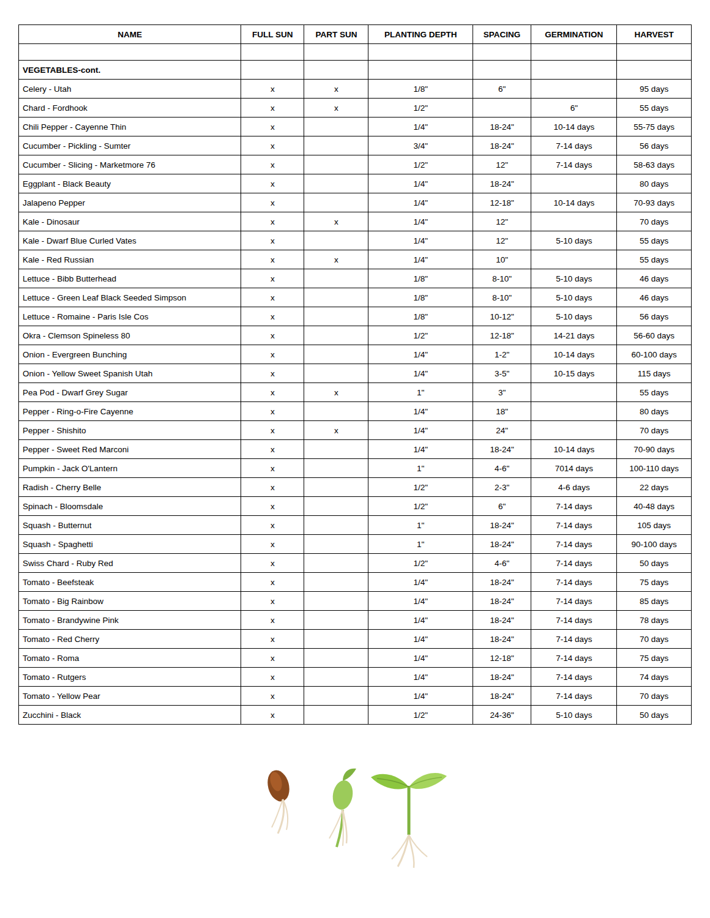| NAME | FULL SUN | PART SUN | PLANTING DEPTH | SPACING | GERMINATION | HARVEST |
| --- | --- | --- | --- | --- | --- | --- |
| VEGETABLES-cont. | | | | | | |
| Celery - Utah | x | x | 1/8" | 6" | | 95 days |
| Chard - Fordhook | x | x | 1/2" | | 6" | 55 days |
| Chili Pepper - Cayenne Thin | x | | 1/4" | 18-24" | 10-14 days | 55-75 days |
| Cucumber - Pickling - Sumter | x | | 3/4" | 18-24" | 7-14 days | 56 days |
| Cucumber - Slicing - Marketmore 76 | x | | 1/2" | 12" | 7-14 days | 58-63 days |
| Eggplant - Black Beauty | x | | 1/4" | 18-24" | | 80 days |
| Jalapeno Pepper | x | | 1/4" | 12-18" | 10-14 days | 70-93 days |
| Kale - Dinosaur | x | x | 1/4" | 12" | | 70 days |
| Kale - Dwarf Blue Curled Vates | x | | 1/4" | 12" | 5-10 days | 55 days |
| Kale - Red Russian | x | x | 1/4" | 10" | | 55 days |
| Lettuce - Bibb Butterhead | x | | 1/8" | 8-10" | 5-10 days | 46 days |
| Lettuce - Green Leaf Black Seeded Simpson | x | | 1/8" | 8-10" | 5-10 days | 46 days |
| Lettuce - Romaine - Paris Isle Cos | x | | 1/8" | 10-12" | 5-10 days | 56 days |
| Okra - Clemson Spineless 80 | x | | 1/2" | 12-18" | 14-21 days | 56-60 days |
| Onion - Evergreen Bunching | x | | 1/4" | 1-2" | 10-14 days | 60-100 days |
| Onion - Yellow Sweet Spanish Utah | x | | 1/4" | 3-5" | 10-15 days | 115 days |
| Pea Pod - Dwarf Grey Sugar | x | x | 1" | 3" | | 55 days |
| Pepper - Ring-o-Fire Cayenne | x | | 1/4" | 18" | | 80 days |
| Pepper - Shishito | x | x | 1/4" | 24" | | 70 days |
| Pepper - Sweet Red Marconi | x | | 1/4" | 18-24" | 10-14 days | 70-90 days |
| Pumpkin - Jack O'Lantern | x | | 1" | 4-6" | 7014 days | 100-110 days |
| Radish - Cherry Belle | x | | 1/2" | 2-3" | 4-6 days | 22 days |
| Spinach - Bloomsdale | x | | 1/2" | 6" | 7-14 days | 40-48 days |
| Squash - Butternut | x | | 1" | 18-24" | 7-14 days | 105 days |
| Squash - Spaghetti | x | | 1" | 18-24" | 7-14 days | 90-100 days |
| Swiss Chard - Ruby Red | x | | 1/2" | 4-6" | 7-14 days | 50 days |
| Tomato - Beefsteak | x | | 1/4" | 18-24" | 7-14 days | 75 days |
| Tomato - Big Rainbow | x | | 1/4" | 18-24" | 7-14 days | 85 days |
| Tomato - Brandywine Pink | x | | 1/4" | 18-24" | 7-14 days | 78 days |
| Tomato - Red Cherry | x | | 1/4" | 18-24" | 7-14 days | 70 days |
| Tomato - Roma | x | | 1/4" | 12-18" | 7-14 days | 75 days |
| Tomato - Rutgers | x | | 1/4" | 18-24" | 7-14 days | 74 days |
| Tomato - Yellow Pear | x | | 1/4" | 18-24" | 7-14 days | 70 days |
| Zucchini - Black | x | | 1/2" | 24-36" | 5-10 days | 50 days |